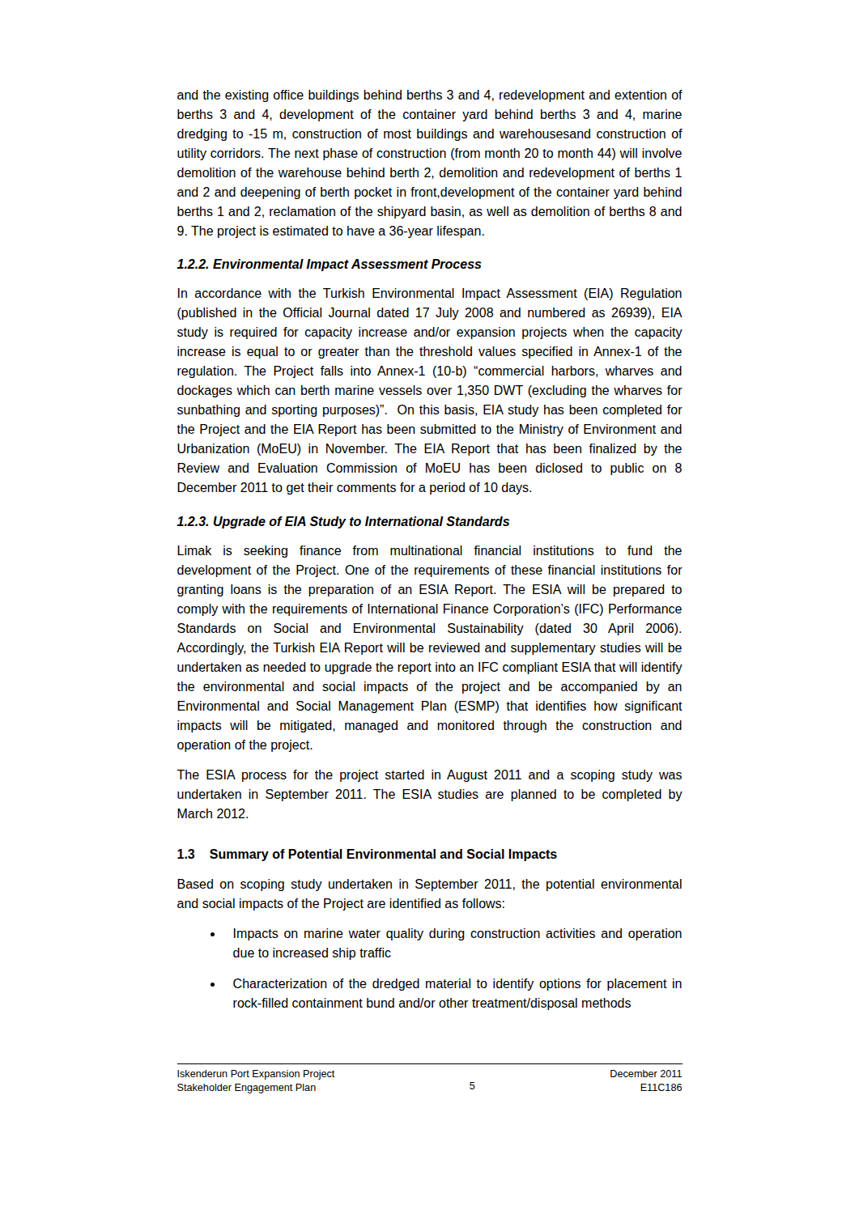and the existing office buildings behind berths 3 and 4, redevelopment and extention of berths 3 and 4, development of the container yard behind berths 3 and 4, marine dredging to -15 m, construction of most buildings and warehousesand construction of utility corridors. The next phase of construction (from month 20 to month 44) will involve demolition of the warehouse behind berth 2, demolition and redevelopment of berths 1 and 2 and deepening of berth pocket in front,development of the container yard behind berths 1 and 2, reclamation of the shipyard basin, as well as demolition of berths 8 and 9. The project is estimated to have a 36-year lifespan.
1.2.2. Environmental Impact Assessment Process
In accordance with the Turkish Environmental Impact Assessment (EIA) Regulation (published in the Official Journal dated 17 July 2008 and numbered as 26939), EIA study is required for capacity increase and/or expansion projects when the capacity increase is equal to or greater than the threshold values specified in Annex-1 of the regulation. The Project falls into Annex-1 (10-b) “commercial harbors, wharves and dockages which can berth marine vessels over 1,350 DWT (excluding the wharves for sunbathing and sporting purposes)”. On this basis, EIA study has been completed for the Project and the EIA Report has been submitted to the Ministry of Environment and Urbanization (MoEU) in November. The EIA Report that has been finalized by the Review and Evaluation Commission of MoEU has been diclosed to public on 8 December 2011 to get their comments for a period of 10 days.
1.2.3. Upgrade of EIA Study to International Standards
Limak is seeking finance from multinational financial institutions to fund the development of the Project. One of the requirements of these financial institutions for granting loans is the preparation of an ESIA Report. The ESIA will be prepared to comply with the requirements of International Finance Corporation’s (IFC) Performance Standards on Social and Environmental Sustainability (dated 30 April 2006). Accordingly, the Turkish EIA Report will be reviewed and supplementary studies will be undertaken as needed to upgrade the report into an IFC compliant ESIA that will identify the environmental and social impacts of the project and be accompanied by an Environmental and Social Management Plan (ESMP) that identifies how significant impacts will be mitigated, managed and monitored through the construction and operation of the project.
The ESIA process for the project started in August 2011 and a scoping study was undertaken in September 2011. The ESIA studies are planned to be completed by March 2012.
1.3 Summary of Potential Environmental and Social Impacts
Based on scoping study undertaken in September 2011, the potential environmental and social impacts of the Project are identified as follows:
Impacts on marine water quality during construction activities and operation due to increased ship traffic
Characterization of the dredged material to identify options for placement in rock-filled containment bund and/or other treatment/disposal methods
Iskenderun Port Expansion Project Stakeholder Engagement Plan
5
December 2011 E11C186